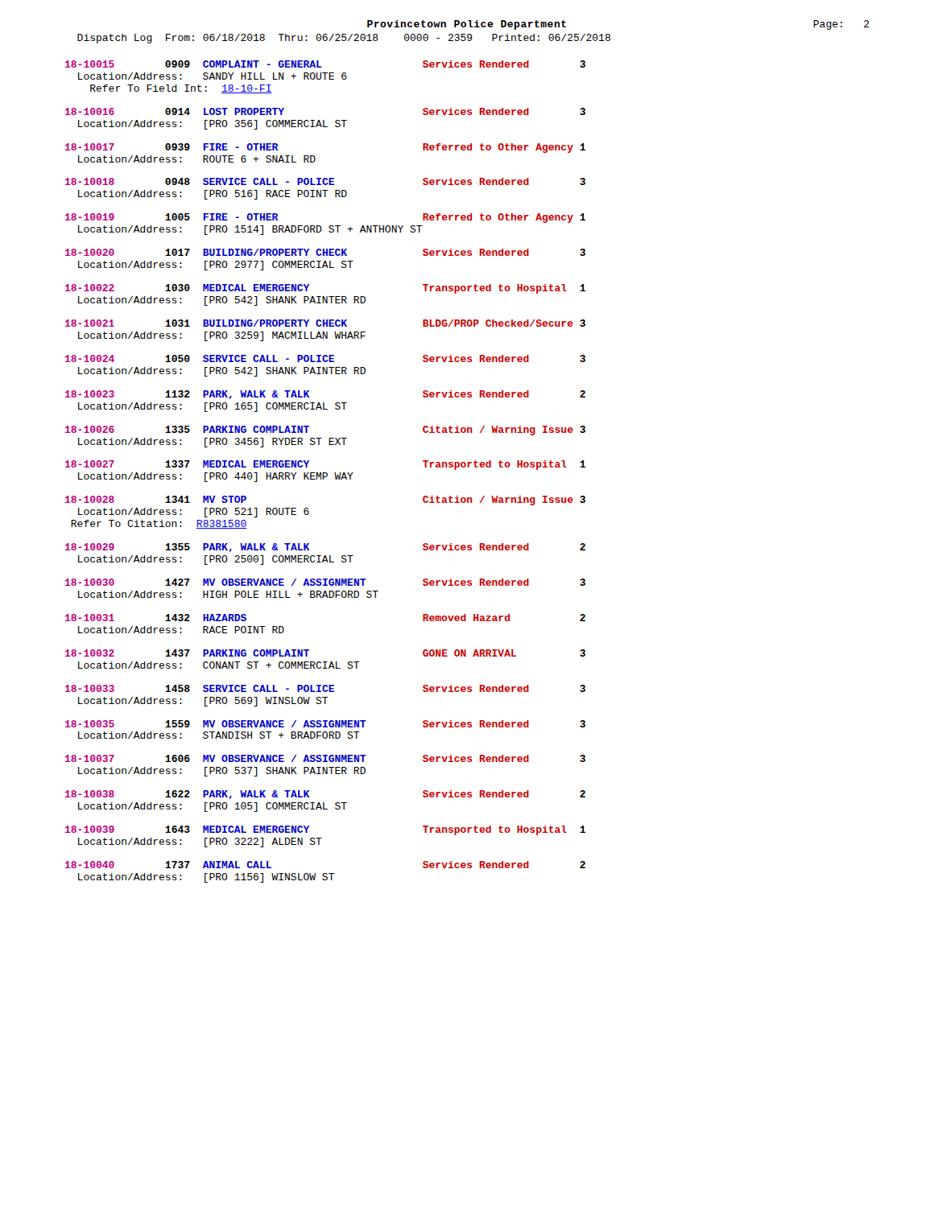Provincetown Police Department
Page: 2
Dispatch Log From: 06/18/2018 Thru: 06/25/2018 0000 - 2359 Printed: 06/25/2018
18-10015 0909 COMPLAINT - GENERAL Services Rendered 3
Location/Address: SANDY HILL LN + ROUTE 6
Refer To Field Int: 18-10-FI
18-10016 0914 LOST PROPERTY Services Rendered 3
Location/Address: [PRO 356] COMMERCIAL ST
18-10017 0939 FIRE - OTHER Referred to Other Agency 1
Location/Address: ROUTE 6 + SNAIL RD
18-10018 0948 SERVICE CALL - POLICE Services Rendered 3
Location/Address: [PRO 516] RACE POINT RD
18-10019 1005 FIRE - OTHER Referred to Other Agency 1
Location/Address: [PRO 1514] BRADFORD ST + ANTHONY ST
18-10020 1017 BUILDING/PROPERTY CHECK Services Rendered 3
Location/Address: [PRO 2977] COMMERCIAL ST
18-10022 1030 MEDICAL EMERGENCY Transported to Hospital 1
Location/Address: [PRO 542] SHANK PAINTER RD
18-10021 1031 BUILDING/PROPERTY CHECK BLDG/PROP Checked/Secure 3
Location/Address: [PRO 3259] MACMILLAN WHARF
18-10024 1050 SERVICE CALL - POLICE Services Rendered 3
Location/Address: [PRO 542] SHANK PAINTER RD
18-10023 1132 PARK, WALK & TALK Services Rendered 2
Location/Address: [PRO 165] COMMERCIAL ST
18-10026 1335 PARKING COMPLAINT Citation / Warning Issue 3
Location/Address: [PRO 3456] RYDER ST EXT
18-10027 1337 MEDICAL EMERGENCY Transported to Hospital 1
Location/Address: [PRO 440] HARRY KEMP WAY
18-10028 1341 MV STOP Citation / Warning Issue 3
Location/Address: [PRO 521] ROUTE 6
Refer To Citation: R8381580
18-10029 1355 PARK, WALK & TALK Services Rendered 2
Location/Address: [PRO 2500] COMMERCIAL ST
18-10030 1427 MV OBSERVANCE / ASSIGNMENT Services Rendered 3
Location/Address: HIGH POLE HILL + BRADFORD ST
18-10031 1432 HAZARDS Removed Hazard 2
Location/Address: RACE POINT RD
18-10032 1437 PARKING COMPLAINT GONE ON ARRIVAL 3
Location/Address: CONANT ST + COMMERCIAL ST
18-10033 1458 SERVICE CALL - POLICE Services Rendered 3
Location/Address: [PRO 569] WINSLOW ST
18-10035 1559 MV OBSERVANCE / ASSIGNMENT Services Rendered 3
Location/Address: STANDISH ST + BRADFORD ST
18-10037 1606 MV OBSERVANCE / ASSIGNMENT Services Rendered 3
Location/Address: [PRO 537] SHANK PAINTER RD
18-10038 1622 PARK, WALK & TALK Services Rendered 2
Location/Address: [PRO 105] COMMERCIAL ST
18-10039 1643 MEDICAL EMERGENCY Transported to Hospital 1
Location/Address: [PRO 3222] ALDEN ST
18-10040 1737 ANIMAL CALL Services Rendered 2
Location/Address: [PRO 1156] WINSLOW ST